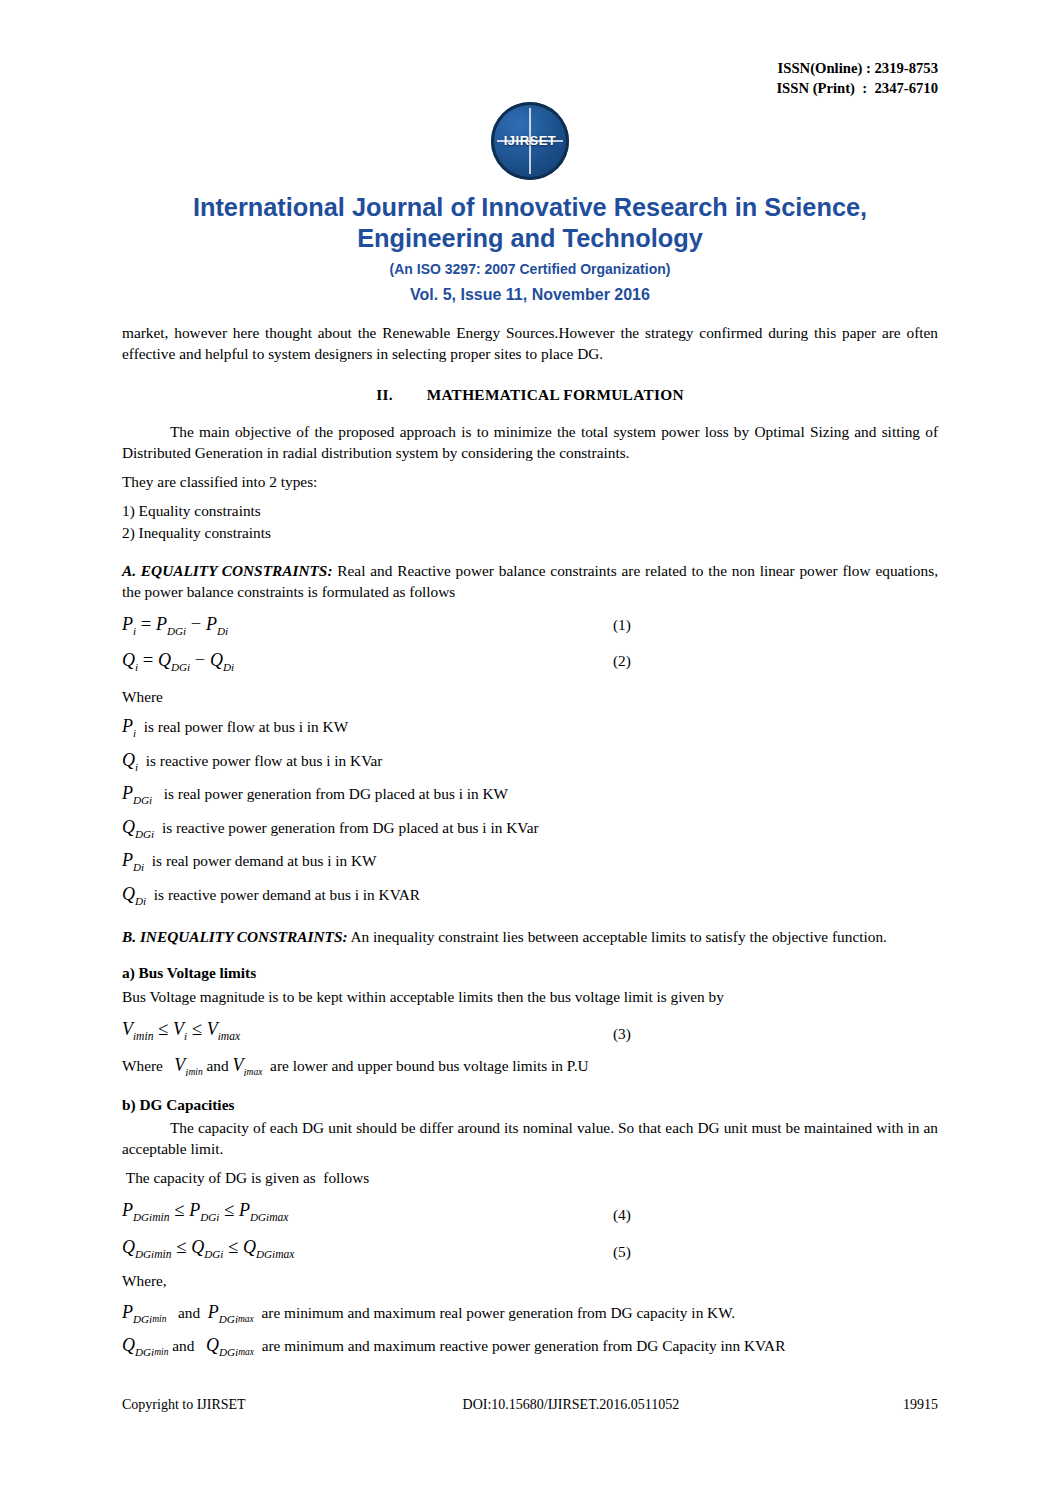ISSN(Online) : 2319-8753
ISSN (Print) : 2347-6710
IJIRSET
International Journal of Innovative Research in Science,
Engineering and Technology
(An ISO 3297: 2007 Certified Organization)
Vol. 5, Issue 11, November 2016
market, however here thought about the Renewable Energy Sources.However the strategy confirmed during this paper are often effective and helpful to system designers in selecting proper sites to place DG.
II. MATHEMATICAL FORMULATION
The main objective of the proposed approach is to minimize the total system power loss by Optimal Sizing and sitting of Distributed Generation in radial distribution system by considering the constraints.
They are classified into 2 types:
1) Equality constraints
2) Inequality constraints
A. EQUALITY CONSTRAINTS: Real and Reactive power balance constraints are related to the non linear power flow equations, the power balance constraints is formulated as follows
Pi = PDGi − PDi (1)
Qi = QDGi − QDi (2)
Where
Pi is real power flow at bus i in KW
Qi is reactive power flow at bus i in KVar
PDGi is real power generation from DG placed at bus i in KW
QDGi is reactive power generation from DG placed at bus i in KVar
PDi is real power demand at bus i in KW
QDi is reactive power demand at bus i in KVAR
B. INEQUALITY CONSTRAINTS: An inequality constraint lies between acceptable limits to satisfy the objective function.
a) Bus Voltage limits
Bus Voltage magnitude is to be kept within acceptable limits then the bus voltage limit is given by
Vimin ≤ Vi ≤ Vimax (3)
Where Vimin and Vimax are lower and upper bound bus voltage limits in P.U
b) DG Capacities
The capacity of each DG unit should be differ around its nominal value. So that each DG unit must be maintained with in an acceptable limit.
The capacity of DG is given as follows
PDGimin ≤ PDGi ≤ PDGimax (4)
QDGimin ≤ QDGi ≤ QDGimax (5)
Where,
PDGimin and PDGimax are minimum and maximum real power generation from DG capacity in KW.
QDGimin and QDGimax are minimum and maximum reactive power generation from DG Capacity inn KVAR
Copyright to IJIRSET DOI:10.15680/IJIRSET.2016.0511052 19915